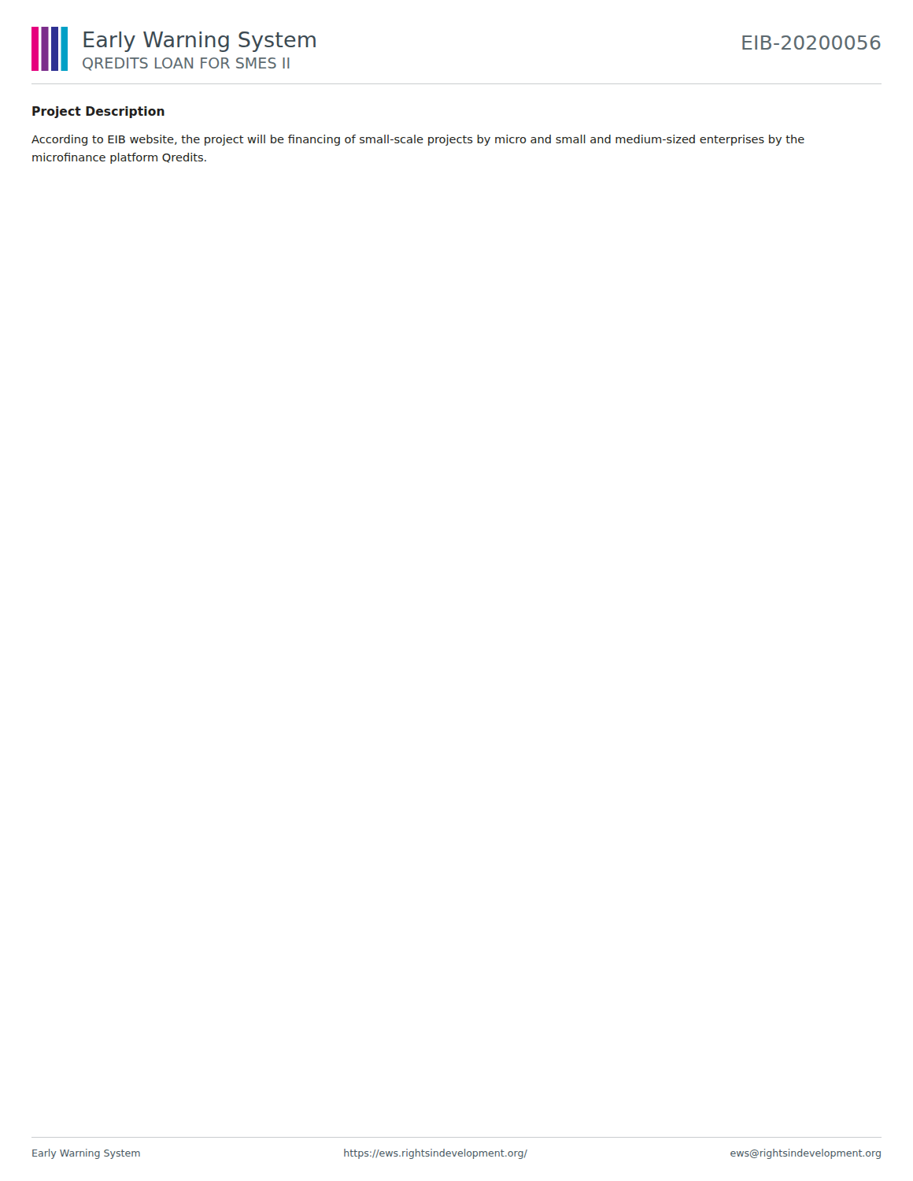Early Warning System QREDITS LOAN FOR SMES II
EIB-20200056
Project Description
According to EIB website, the project will be financing of small-scale projects by micro and small and medium-sized enterprises by the microfinance platform Qredits.
Early Warning System
https://ews.rightsindevelopment.org/
ews@rightsindevelopment.org